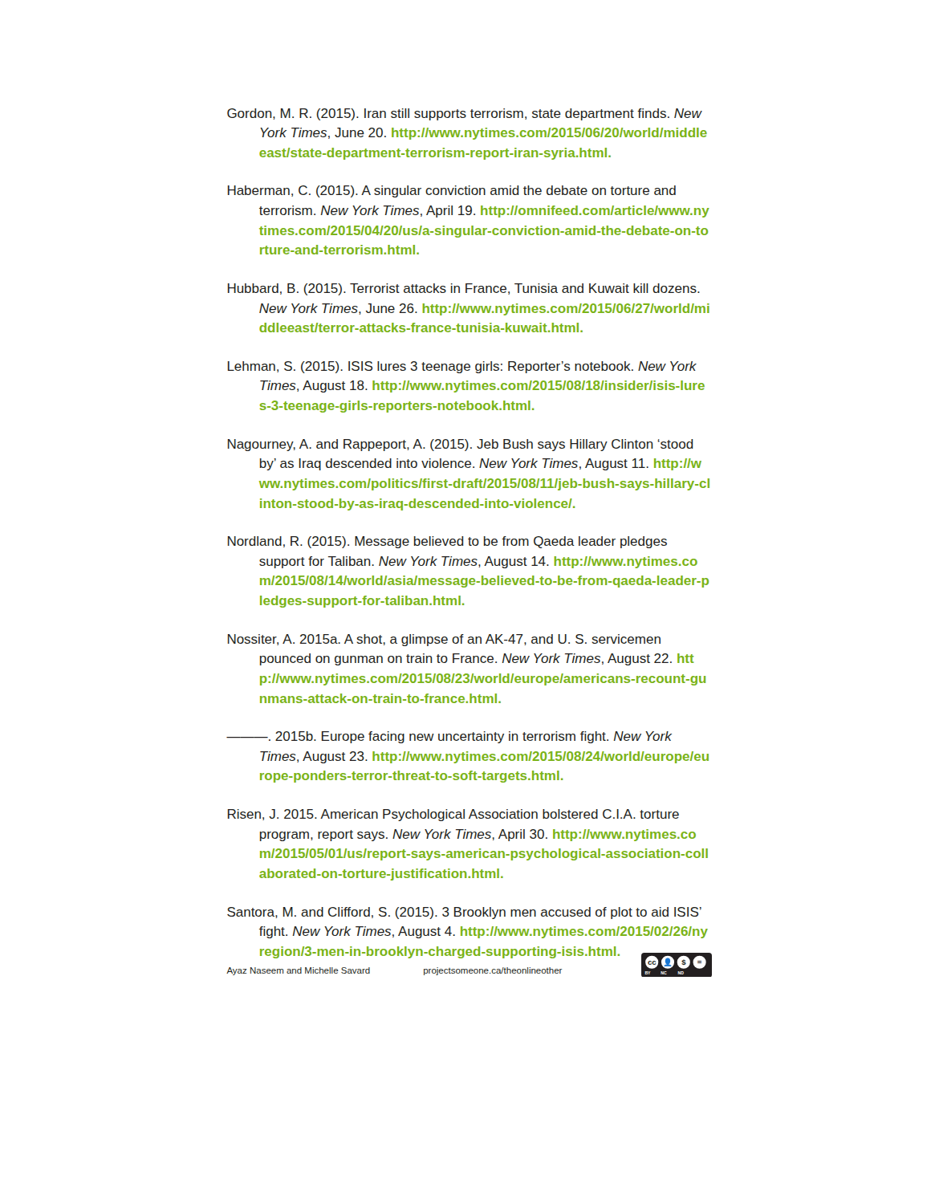Gordon, M. R. (2015). Iran still supports terrorism, state department finds. New York Times, June 20. http://www.nytimes.com/2015/06/20/world/middleeast/state-department-terrorism-report-iran-syria.html.
Haberman, C. (2015). A singular conviction amid the debate on torture and terrorism. New York Times, April 19. http://omnifeed.com/article/www.nytimes.com/2015/04/20/us/a-singular-conviction-amid-the-debate-on-torture-and-terrorism.html.
Hubbard, B. (2015). Terrorist attacks in France, Tunisia and Kuwait kill dozens. New York Times, June 26. http://www.nytimes.com/2015/06/27/world/middleeast/terror-attacks-france-tunisia-kuwait.html.
Lehman, S. (2015). ISIS lures 3 teenage girls: Reporter’s notebook. New York Times, August 18. http://www.nytimes.com/2015/08/18/insider/isis-lures-3-teenage-girls-reporters-notebook.html.
Nagourney, A. and Rappeport, A. (2015). Jeb Bush says Hillary Clinton ‘stood by’ as Iraq descended into violence. New York Times, August 11. http://www.nytimes.com/politics/first-draft/2015/08/11/jeb-bush-says-hillary-clinton-stood-by-as-iraq-descended-into-violence/.
Nordland, R. (2015). Message believed to be from Qaeda leader pledges support for Taliban. New York Times, August 14. http://www.nytimes.com/2015/08/14/world/asia/message-believed-to-be-from-qaeda-leader-pledges-support-for-taliban.html.
Nossiter, A. 2015a. A shot, a glimpse of an AK-47, and U. S. servicemen pounced on gunman on train to France. New York Times, August 22. http://www.nytimes.com/2015/08/23/world/europe/americans-recount-gunmans-attack-on-train-to-france.html.
———. 2015b. Europe facing new uncertainty in terrorism fight. New York Times, August 23. http://www.nytimes.com/2015/08/24/world/europe/europe-ponders-terror-threat-to-soft-targets.html.
Risen, J. 2015. American Psychological Association bolstered C.I.A. torture program, report says. New York Times, April 30. http://www.nytimes.com/2015/05/01/us/report-says-american-psychological-association-collaborated-on-torture-justification.html.
Santora, M. and Clifford, S. (2015). 3 Brooklyn men accused of plot to aid ISIS’ fight. New York Times, August 4. http://www.nytimes.com/2015/02/26/nyregion/3-men-in-brooklyn-charged-supporting-isis.html.
Ayaz Naseem and Michelle Savard projectsomeone.ca/theonlineother cc 👤 $ = BY NC ND